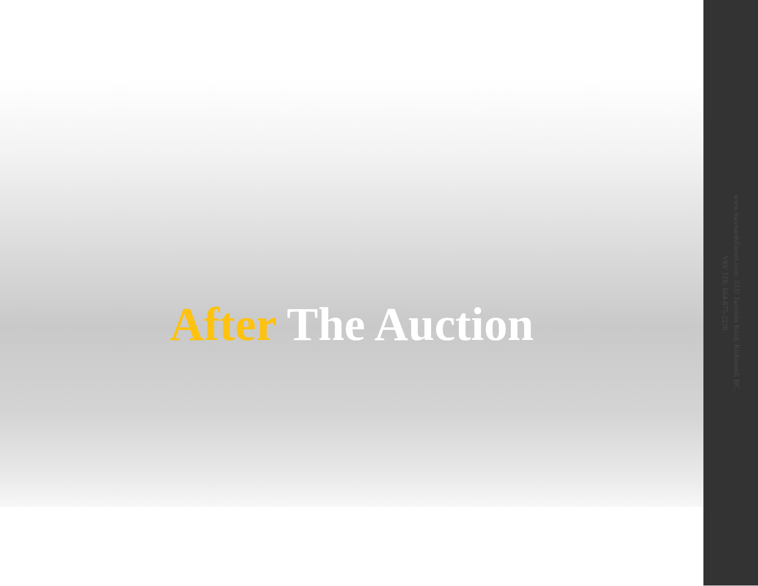After The Auction
www.maynardsfineart.com: 3331 Jacombs Road, Richmond, BC,
V6V 1Z6: 604-675-2228